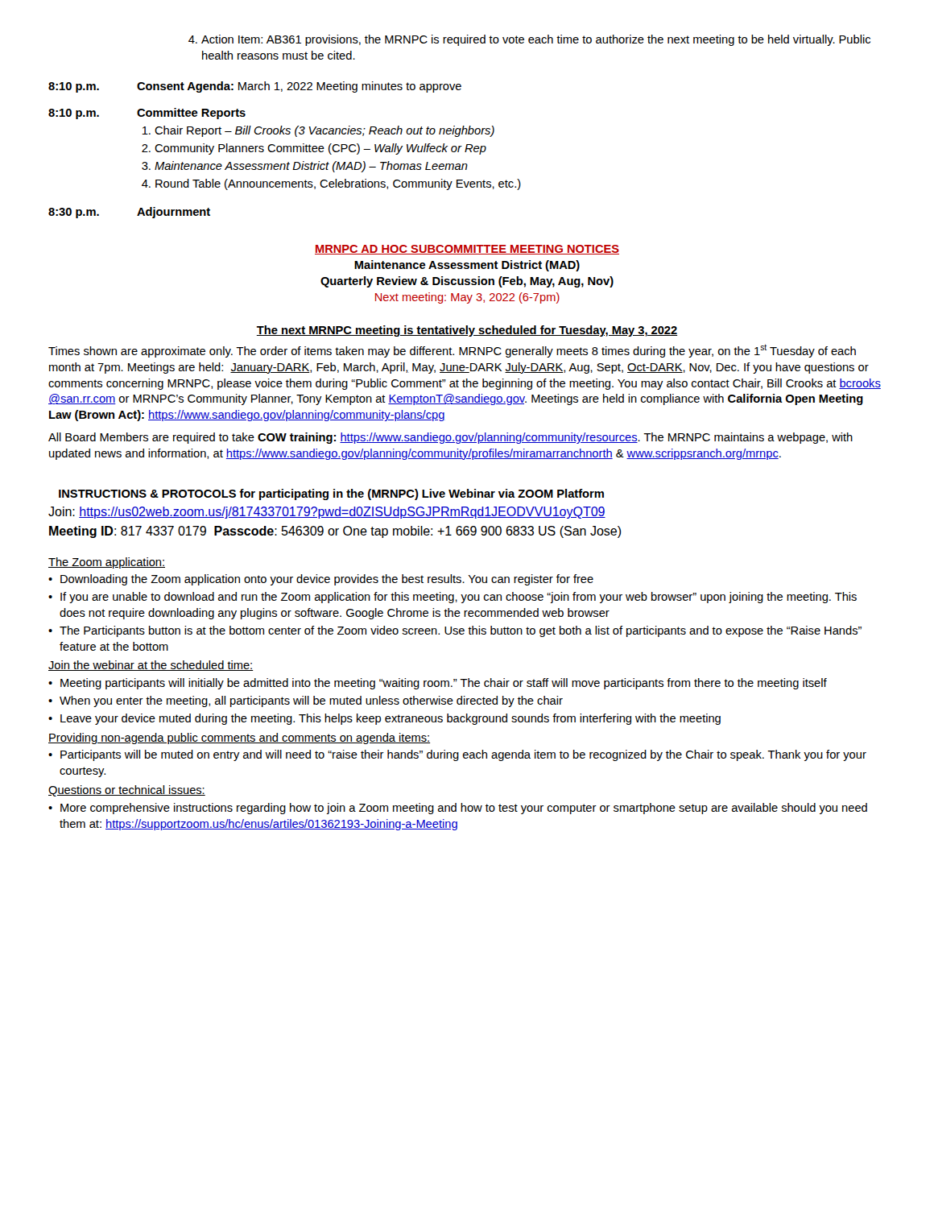Action Item: AB361 provisions, the MRNPC is required to vote each time to authorize the next meeting to be held virtually. Public health reasons must be cited.
8:10 p.m.
Consent Agenda: March 1, 2022 Meeting minutes to approve
8:10 p.m.
Committee Reports
Chair Report – Bill Crooks (3 Vacancies; Reach out to neighbors)
Community Planners Committee (CPC) – Wally Wulfeck or Rep
Maintenance Assessment District (MAD) – Thomas Leeman
Round Table (Announcements, Celebrations, Community Events, etc.)
8:30 p.m.
Adjournment
MRNPC AD HOC SUBCOMMITTEE MEETING NOTICES
Maintenance Assessment District (MAD)
Quarterly Review & Discussion (Feb, May, Aug, Nov)
Next meeting: May 3, 2022 (6-7pm)
The next MRNPC meeting is tentatively scheduled for Tuesday, May 3, 2022
Times shown are approximate only. The order of items taken may be different. MRNPC generally meets 8 times during the year, on the 1st Tuesday of each month at 7pm. Meetings are held: January-DARK, Feb, March, April, May, June-DARK July-DARK, Aug, Sept, Oct-DARK, Nov, Dec. If you have questions or comments concerning MRNPC, please voice them during “Public Comment” at the beginning of the meeting. You may also contact Chair, Bill Crooks at bcrooks@san.rr.com or MRNPC’s Community Planner, Tony Kempton at KemptonT@sandiego.gov. Meetings are held in compliance with California Open Meeting Law (Brown Act): https://www.sandiego.gov/planning/community-plans/cpg
All Board Members are required to take COW training: https://www.sandiego.gov/planning/community/resources. The MRNPC maintains a webpage, with updated news and information, at https://www.sandiego.gov/planning/community/profiles/miramarranchnorth & www.scrippsranch.org/mrnpc.
INSTRUCTIONS & PROTOCOLS for participating in the (MRNPC) Live Webinar via ZOOM Platform
Join: https://us02web.zoom.us/j/81743370179?pwd=d0ZISUdpSGJPRmRqd1JEODVVU1oyQT09
Meeting ID: 817 4337 0179 Passcode: 546309 or One tap mobile: +1 669 900 6833 US (San Jose)
The Zoom application:
Downloading the Zoom application onto your device provides the best results. You can register for free
If you are unable to download and run the Zoom application for this meeting, you can choose “join from your web browser” upon joining the meeting. This does not require downloading any plugins or software. Google Chrome is the recommended web browser
The Participants button is at the bottom center of the Zoom video screen. Use this button to get both a list of participants and to expose the “Raise Hands” feature at the bottom
Join the webinar at the scheduled time:
Meeting participants will initially be admitted into the meeting “waiting room.” The chair or staff will move participants from there to the meeting itself
When you enter the meeting, all participants will be muted unless otherwise directed by the chair
Leave your device muted during the meeting. This helps keep extraneous background sounds from interfering with the meeting
Providing non-agenda public comments and comments on agenda items:
Participants will be muted on entry and will need to “raise their hands” during each agenda item to be recognized by the Chair to speak. Thank you for your courtesy.
Questions or technical issues:
More comprehensive instructions regarding how to join a Zoom meeting and how to test your computer or smartphone setup are available should you need them at: https://supportzoom.us/hc/enus/artiles/01362193-Joining-a-Meeting